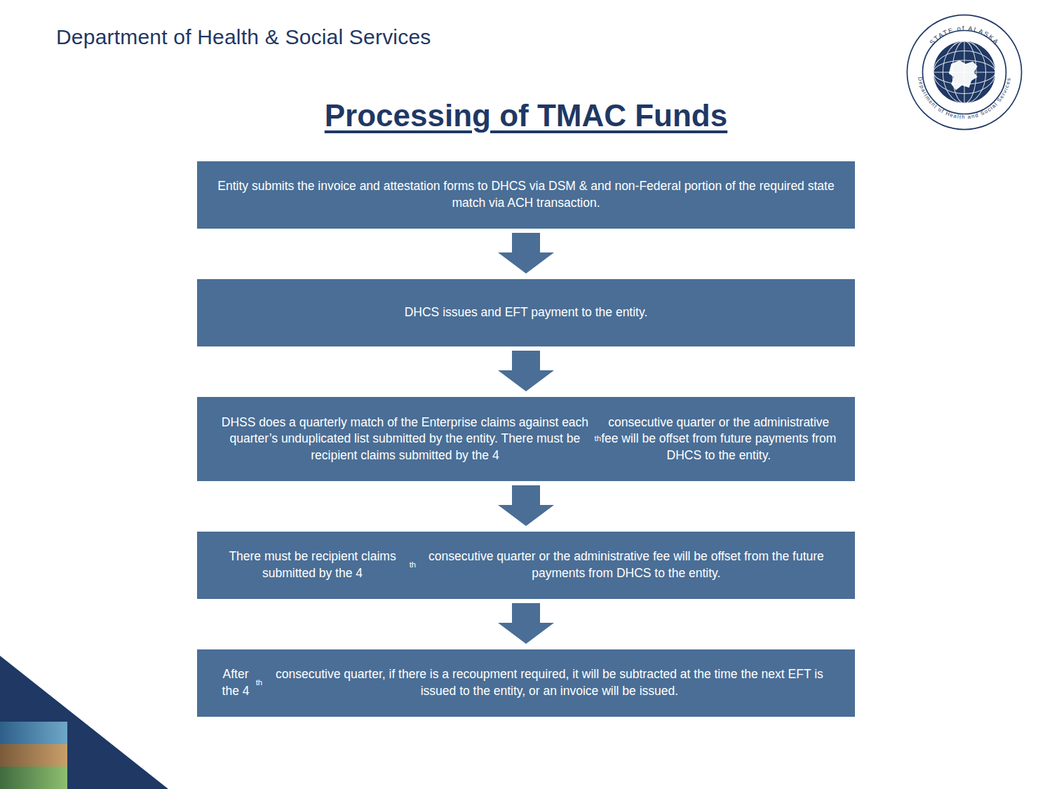Department of Health & Social Services
STATE of ALASKA Department of Health and Social Services
Processing of TMAC Funds
Entity submits the invoice and attestation forms to DHCS via DSM & and non-Federal portion of the required state match via ACH transaction.
DHCS issues and EFT payment to the entity.
DHSS does a quarterly match of the Enterprise claims against each quarter’s unduplicated list submitted by the entity. There must be recipient claims submitted by the 4th consecutive quarter or the administrative fee will be offset from future payments from DHCS to the entity.
There must be recipient claims submitted by the 4th consecutive quarter or the administrative fee will be offset from the future payments from DHCS to the entity.
After the 4th consecutive quarter, if there is a recoupment required, it will be subtracted at the time the next EFT is issued to the entity, or an invoice will be issued.
14